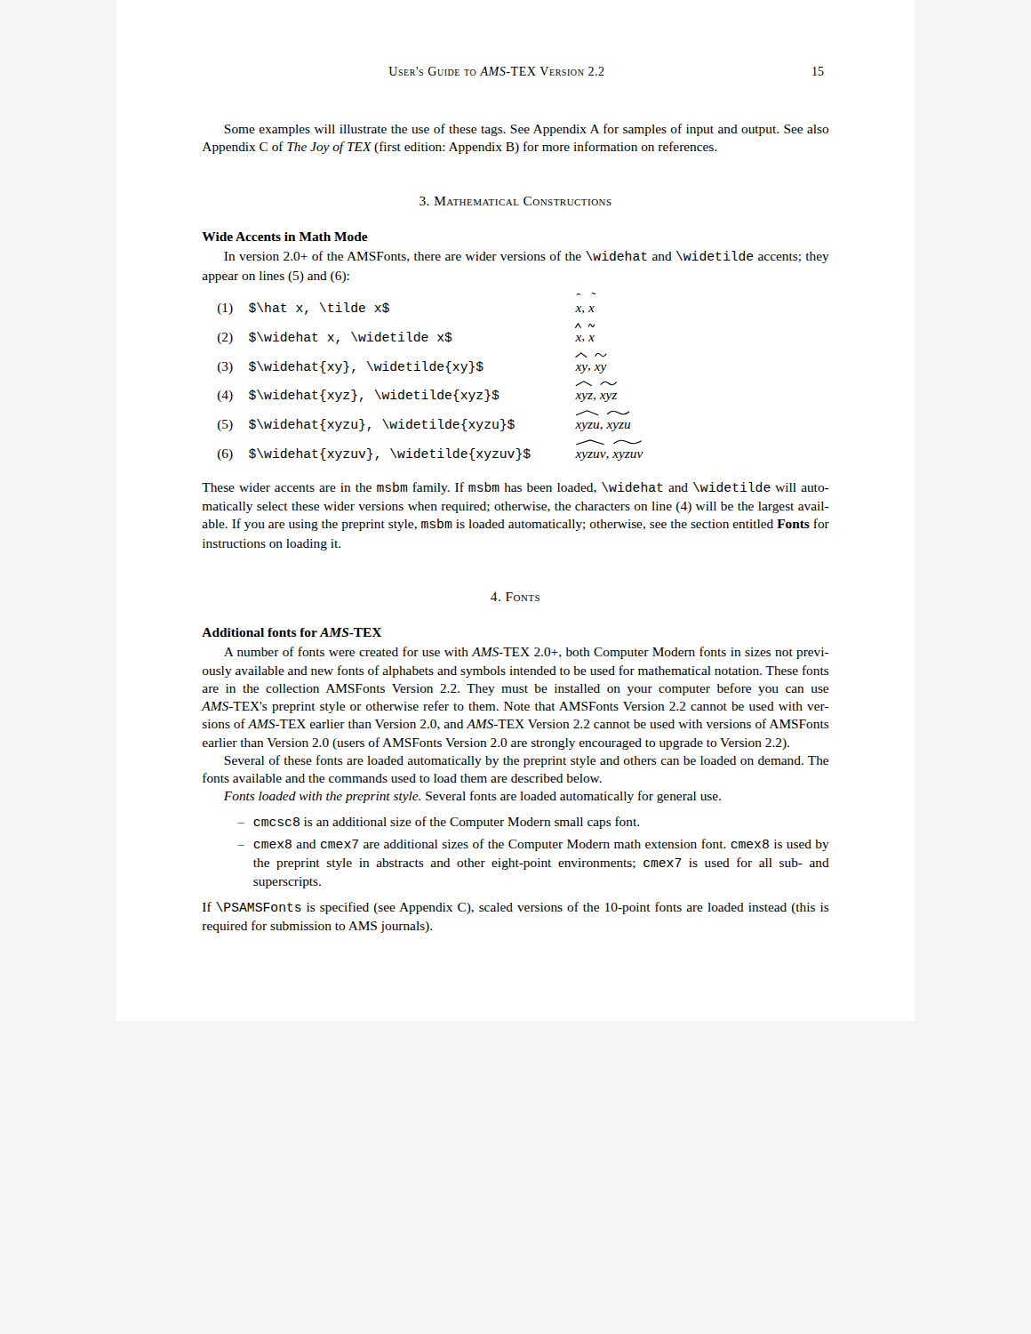User's Guide to AMS-TEX Version 2.2 15
Some examples will illustrate the use of these tags. See Appendix A for samples of input and output. See also Appendix C of The Joy of TEX (first edition: Appendix B) for more information on references.
3. Mathematical Constructions
Wide Accents in Math Mode
In version 2.0+ of the AMSFonts, there are wider versions of the \widehat and \widetilde accents; they appear on lines (5) and (6):
| (1) | $\hat x, \tilde x$ | ̂ x , ̃ x |
| (2) | $\widehat x, \widetilde x$ | x , x |
| (3) | $\widehat{xy}, \widetilde{xy}$ | xy , xy |
| (4) | $\widehat{xyz}, \widetilde{xyz}$ | xyz , xyz |
| (5) | $\widehat{xyzu}, \widetilde{xyzu}$ | xyzu , xyzu |
| (6) | $\widehat{xyzuv}, \widetilde{xyzuv}$ | xyzuv , xyzuv |
These wider accents are in the msbm family. If msbm has been loaded, \widehat and \widetilde will automatically select these wider versions when required; otherwise, the characters on line (4) will be the largest available. If you are using the preprint style, msbm is loaded automatically; otherwise, see the section entitled Fonts for instructions on loading it.
4. Fonts
Additional fonts for AMS-TEX
A number of fonts were created for use with AMS-TEX 2.0+, both Computer Modern fonts in sizes not previously available and new fonts of alphabets and symbols intended to be used for mathematical notation. These fonts are in the collection AMSFonts Version 2.2. They must be installed on your computer before you can use AMS-TEX's preprint style or otherwise refer to them. Note that AMSFonts Version 2.2 cannot be used with versions of AMS-TEX earlier than Version 2.0, and AMS-TEX Version 2.2 cannot be used with versions of AMSFonts earlier than Version 2.0 (users of AMSFonts Version 2.0 are strongly encouraged to upgrade to Version 2.2).
Several of these fonts are loaded automatically by the preprint style and others can be loaded on demand. The fonts available and the commands used to load them are described below.
Fonts loaded with the preprint style. Several fonts are loaded automatically for general use.
cmcsc8 is an additional size of the Computer Modern small caps font.
cmex8 and cmex7 are additional sizes of the Computer Modern math extension font. cmex8 is used by the preprint style in abstracts and other eight-point environments; cmex7 is used for all sub- and superscripts.
If \PSAMSFonts is specified (see Appendix C), scaled versions of the 10-point fonts are loaded instead (this is required for submission to AMS journals).